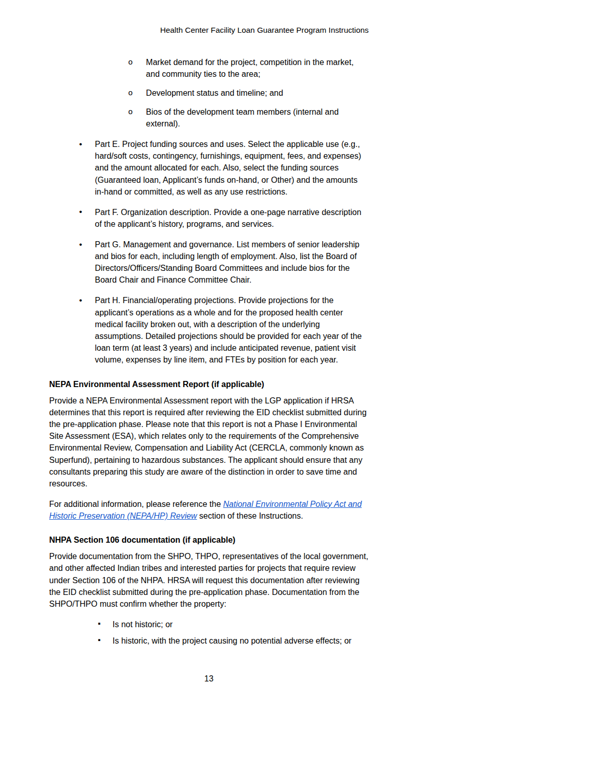Health Center Facility Loan Guarantee Program Instructions
Market demand for the project, competition in the market, and community ties to the area;
Development status and timeline; and
Bios of the development team members (internal and external).
Part E. Project funding sources and uses. Select the applicable use (e.g., hard/soft costs, contingency, furnishings, equipment, fees, and expenses) and the amount allocated for each. Also, select the funding sources (Guaranteed loan, Applicant’s funds on-hand, or Other) and the amounts in-hand or committed, as well as any use restrictions.
Part F. Organization description. Provide a one-page narrative description of the applicant’s history, programs, and services.
Part G. Management and governance. List members of senior leadership and bios for each, including length of employment. Also, list the Board of Directors/Officers/Standing Board Committees and include bios for the Board Chair and Finance Committee Chair.
Part H. Financial/operating projections. Provide projections for the applicant’s operations as a whole and for the proposed health center medical facility broken out, with a description of the underlying assumptions. Detailed projections should be provided for each year of the loan term (at least 3 years) and include anticipated revenue, patient visit volume, expenses by line item, and FTEs by position for each year.
NEPA Environmental Assessment Report (if applicable)
Provide a NEPA Environmental Assessment report with the LGP application if HRSA determines that this report is required after reviewing the EID checklist submitted during the pre-application phase. Please note that this report is not a Phase I Environmental Site Assessment (ESA), which relates only to the requirements of the Comprehensive Environmental Review, Compensation and Liability Act (CERCLA, commonly known as Superfund), pertaining to hazardous substances. The applicant should ensure that any consultants preparing this study are aware of the distinction in order to save time and resources.
For additional information, please reference the National Environmental Policy Act and Historic Preservation (NEPA/HP) Review section of these Instructions.
NHPA Section 106 documentation (if applicable)
Provide documentation from the SHPO, THPO, representatives of the local government, and other affected Indian tribes and interested parties for projects that require review under Section 106 of the NHPA. HRSA will request this documentation after reviewing the EID checklist submitted during the pre-application phase. Documentation from the SHPO/THPO must confirm whether the property:
Is not historic; or
Is historic, with the project causing no potential adverse effects; or
13